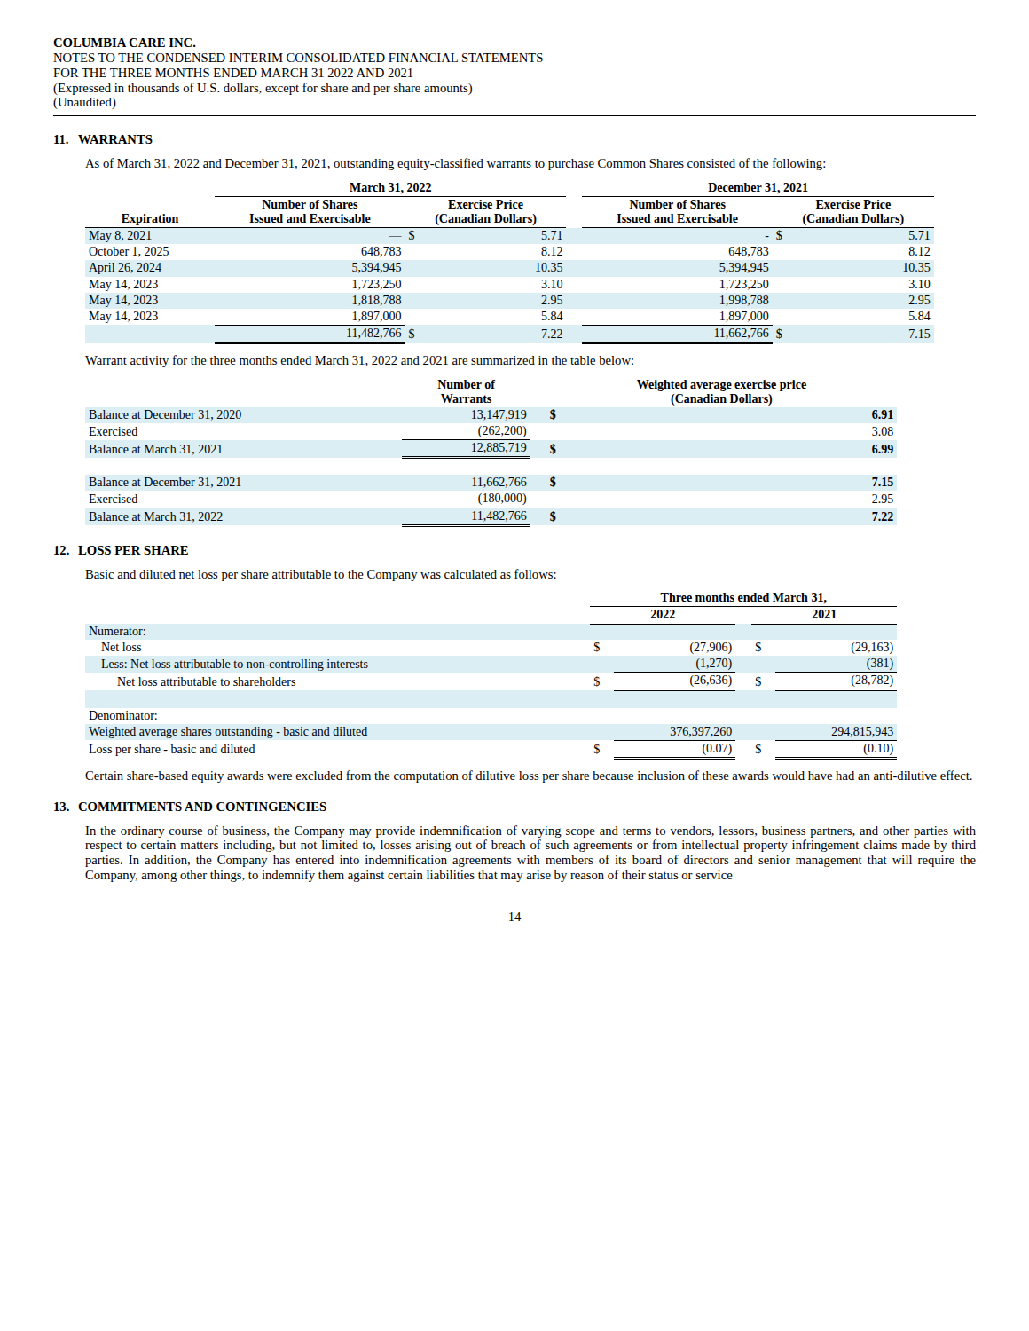Columbia Care Inc.
NOTES TO THE CONDENSED INTERIM CONSOLIDATED FINANCIAL STATEMENTS
FOR THE THREE MONTHS ENDED MARCH 31 2022 AND 2021
(Expressed in thousands of U.S. dollars, except for share and per share amounts)
(Unaudited)
11. WARRANTS
As of March 31, 2022 and December 31, 2021, outstanding equity-classified warrants to purchase Common Shares consisted of the following:
| | March 31, 2022 | | December 31, 2021 |
| Expiration | Number of Shares Issued and Exercisable | Exercise Price (Canadian Dollars) | | Number of Shares Issued and Exercisable | Exercise Price (Canadian Dollars) |
| May 8, 2021 | — | $ | 5.71 | | - | $ | 5.71 |
| October 1, 2025 | 648,783 | | 8.12 | | 648,783 | | 8.12 |
| April 26, 2024 | 5,394,945 | | 10.35 | | 5,394,945 | | 10.35 |
| May 14, 2023 | 1,723,250 | | 3.10 | | 1,723,250 | | 3.10 |
| May 14, 2023 | 1,818,788 | | 2.95 | | 1,998,788 | | 2.95 |
| May 14, 2023 | 1,897,000 | | 5.84 | | 1,897,000 | | 5.84 |
| | 11,482,766 | $ | 7.22 | | 11,662,766 | $ | 7.15 |
Warrant activity for the three months ended March 31, 2022 and 2021 are summarized in the table below:
| | Number of Warrants | | Weighted average exercise price (Canadian Dollars) |
| Balance at December 31, 2020 | 13,147,919 | | $ | 6.91 |
| Exercised | (262,200) | | | 3.08 |
| Balance at March 31, 2021 | 12,885,719 | | $ | 6.99 |
| Balance at December 31, 2021 | 11,662,766 | | $ | 7.15 |
| Exercised | (180,000) | | | 2.95 |
| Balance at March 31, 2022 | 11,482,766 | | $ | 7.22 |
12. LOSS PER SHARE
Basic and diluted net loss per share attributable to the Company was calculated as follows:
| | Three months ended March 31, |
| | 2022 | | 2021 |
| Numerator: | | | | | |
| Net loss | $ | (27,906) | | $ | (29,163) |
| Less: Net loss attributable to non-controlling interests | | (1,270) | | | (381) |
| Net loss attributable to shareholders | $ | (26,636) | | $ | (28,782) |
| Denominator: | | | | | |
| Weighted average shares outstanding - basic and diluted | | 376,397,260 | | | 294,815,943 |
| Loss per share - basic and diluted | $ | (0.07) | | $ | (0.10) |
Certain share-based equity awards were excluded from the computation of dilutive loss per share because inclusion of these awards would have had an anti-dilutive effect.
13. COMMITMENTS AND CONTINGENCIES
In the ordinary course of business, the Company may provide indemnification of varying scope and terms to vendors, lessors, business partners, and other parties with respect to certain matters including, but not limited to, losses arising out of breach of such agreements or from intellectual property infringement claims made by third parties. In addition, the Company has entered into indemnification agreements with members of its board of directors and senior management that will require the Company, among other things, to indemnify them against certain liabilities that may arise by reason of their status or service
14